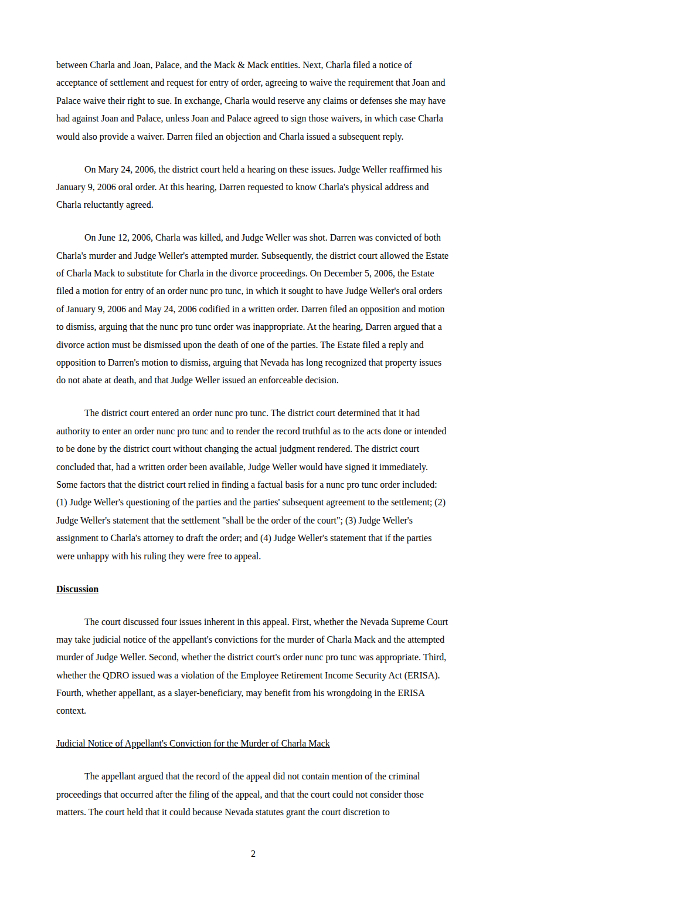between Charla and Joan, Palace, and the Mack & Mack entities. Next, Charla filed a notice of acceptance of settlement and request for entry of order, agreeing to waive the requirement that Joan and Palace waive their right to sue. In exchange, Charla would reserve any claims or defenses she may have had against Joan and Palace, unless Joan and Palace agreed to sign those waivers, in which case Charla would also provide a waiver. Darren filed an objection and Charla issued a subsequent reply.
On Mary 24, 2006, the district court held a hearing on these issues. Judge Weller reaffirmed his January 9, 2006 oral order. At this hearing, Darren requested to know Charla's physical address and Charla reluctantly agreed.
On June 12, 2006, Charla was killed, and Judge Weller was shot. Darren was convicted of both Charla's murder and Judge Weller's attempted murder. Subsequently, the district court allowed the Estate of Charla Mack to substitute for Charla in the divorce proceedings. On December 5, 2006, the Estate filed a motion for entry of an order nunc pro tunc, in which it sought to have Judge Weller's oral orders of January 9, 2006 and May 24, 2006 codified in a written order. Darren filed an opposition and motion to dismiss, arguing that the nunc pro tunc order was inappropriate. At the hearing, Darren argued that a divorce action must be dismissed upon the death of one of the parties. The Estate filed a reply and opposition to Darren's motion to dismiss, arguing that Nevada has long recognized that property issues do not abate at death, and that Judge Weller issued an enforceable decision.
The district court entered an order nunc pro tunc. The district court determined that it had authority to enter an order nunc pro tunc and to render the record truthful as to the acts done or intended to be done by the district court without changing the actual judgment rendered. The district court concluded that, had a written order been available, Judge Weller would have signed it immediately. Some factors that the district court relied in finding a factual basis for a nunc pro tunc order included: (1) Judge Weller's questioning of the parties and the parties' subsequent agreement to the settlement; (2) Judge Weller's statement that the settlement "shall be the order of the court"; (3) Judge Weller's assignment to Charla's attorney to draft the order; and (4) Judge Weller's statement that if the parties were unhappy with his ruling they were free to appeal.
Discussion
The court discussed four issues inherent in this appeal. First, whether the Nevada Supreme Court may take judicial notice of the appellant's convictions for the murder of Charla Mack and the attempted murder of Judge Weller. Second, whether the district court's order nunc pro tunc was appropriate. Third, whether the QDRO issued was a violation of the Employee Retirement Income Security Act (ERISA). Fourth, whether appellant, as a slayer-beneficiary, may benefit from his wrongdoing in the ERISA context.
Judicial Notice of Appellant's Conviction for the Murder of Charla Mack
The appellant argued that the record of the appeal did not contain mention of the criminal proceedings that occurred after the filing of the appeal, and that the court could not consider those matters. The court held that it could because Nevada statutes grant the court discretion to
2